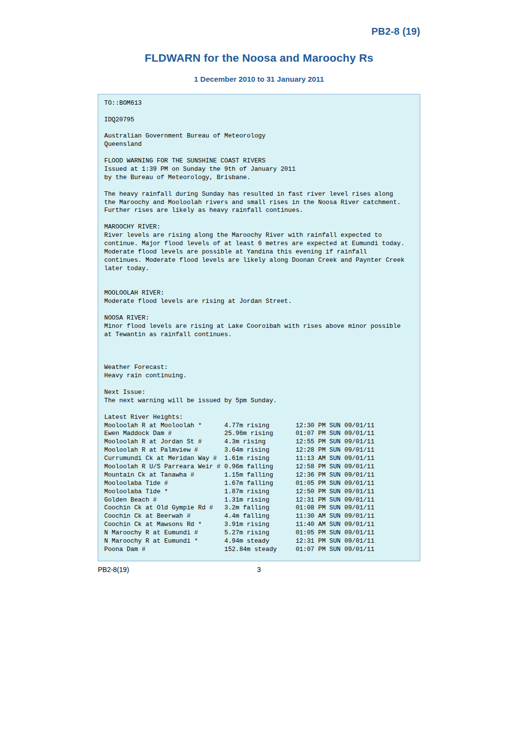PB2-8 (19)
FLDWARN for the Noosa and Maroochy Rs
1 December 2010 to 31 January 2011
TO::BOM613

IDQ20795

Australian Government Bureau of Meteorology
Queensland

FLOOD WARNING FOR THE SUNSHINE COAST RIVERS
Issued at 1:39 PM on Sunday the 9th of January 2011
by the Bureau of Meteorology, Brisbane.

The heavy rainfall during Sunday has resulted in fast river level rises along
the Maroochy and Mooloolah rivers and small rises in the Noosa River catchment.
Further rises are likely as heavy rainfall continues.

MAROOCHY RIVER:
River levels are rising along the Maroochy River with rainfall expected to
continue. Major flood levels of at least 6 metres are expected at Eumundi today.
Moderate flood levels are possible at Yandina this evening if rainfall
continues. Moderate flood levels are likely along Doonan Creek and Paynter Creek
later today.


MOOLOOLAH RIVER:
Moderate flood levels are rising at Jordan Street.

NOOSA RIVER:
Minor flood levels are rising at Lake Cooroibah with rises above minor possible
at Tewantin as rainfall continues.



Weather Forecast:
Heavy rain continuing.

Next Issue:
The next warning will be issued by 5pm Sunday.

Latest River Heights:
Mooloolah R at Mooloolah *      4.77m rising       12:30 PM SUN 09/01/11
Ewen Maddock Dam #              25.96m rising      01:07 PM SUN 09/01/11
Mooloolah R at Jordan St #      4.3m rising        12:55 PM SUN 09/01/11
Mooloolah R at Palmview #       3.64m rising       12:28 PM SUN 09/01/11
Currumundi Ck at Meridan Way #  1.61m rising       11:13 AM SUN 09/01/11
Mooloolah R U/S Parreara Weir # 0.96m falling      12:58 PM SUN 09/01/11
Mountain Ck at Tanawha #        1.15m falling      12:36 PM SUN 09/01/11
Mooloolaba Tide #               1.67m falling      01:05 PM SUN 09/01/11
Mooloolaba Tide *               1.87m rising       12:50 PM SUN 09/01/11
Golden Beach #                  1.31m rising       12:31 PM SUN 09/01/11
Coochin Ck at Old Gympie Rd #   3.2m falling       01:08 PM SUN 09/01/11
Coochin Ck at Beerwah #         4.4m falling       11:30 AM SUN 09/01/11
Coochin Ck at Mawsons Rd *      3.91m rising       11:40 AM SUN 09/01/11
N Maroochy R at Eumundi #       5.27m rising       01:05 PM SUN 09/01/11
N Maroochy R at Eumundi *       4.94m steady       12:31 PM SUN 09/01/11
Poona Dam #                     152.84m steady     01:07 PM SUN 09/01/11
PB2-8(19) 3